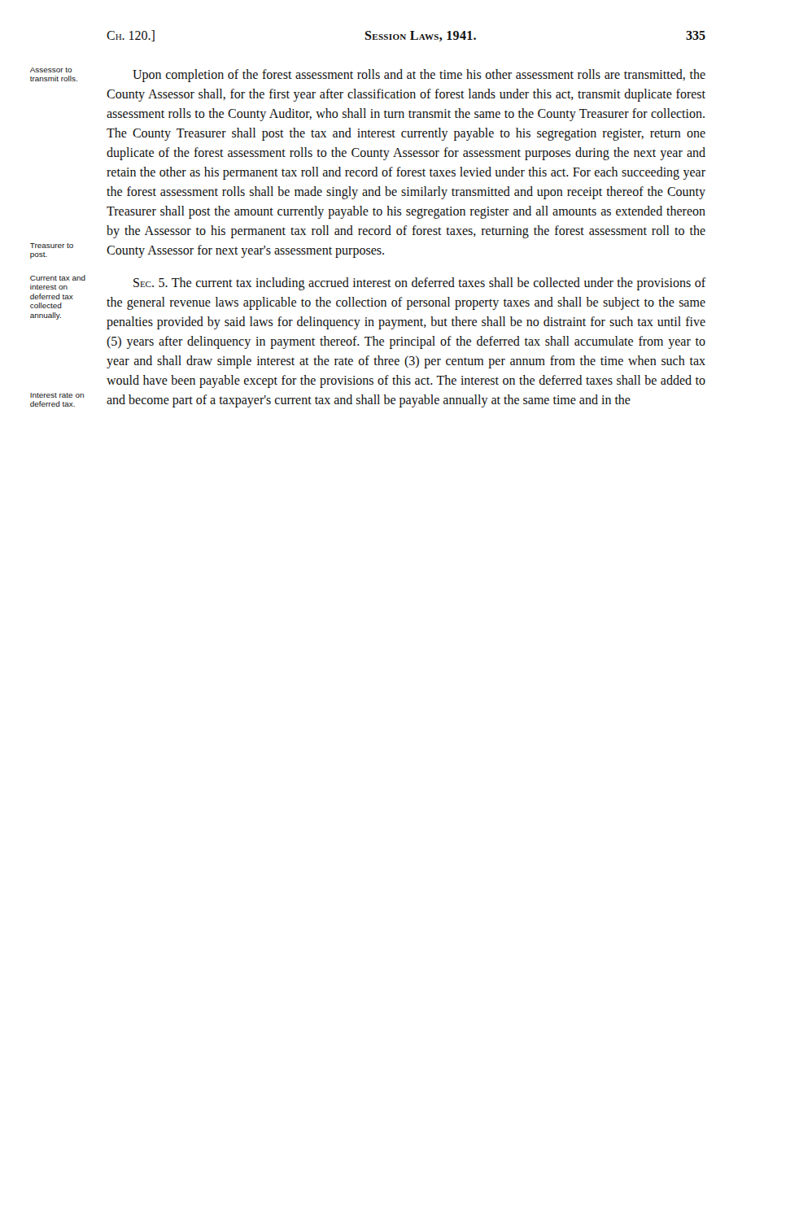Ch. 120.] Session Laws, 1941. 335
Assessor to transmit rolls. Upon completion of the forest assessment rolls and at the time his other assessment rolls are transmitted, the County Assessor shall, for the first year after classification of forest lands under this act, transmit duplicate forest assessment rolls to the County Auditor, who shall in turn transmit the same to the County Treasurer for collection. The County Treasurer shall post the tax and interest currently payable to his segregation register, return one duplicate of the forest assessment rolls to the County Assessor for assessment purposes during the next year and retain the other as his permanent tax roll and record of forest taxes levied under this act. For each succeeding year the forest assessment rolls shall be made singly and be similarly transmitted and upon receipt thereof the County Treasurer shall post the amount currently payable to his segregation register and all amounts as extended thereon by the Assessor to his permanent tax roll and record of forest taxes, returning the forest assessment roll to the County Assessor for next year's assessment purposes. Treasurer to post.
Current tax and interest on deferred tax collected annually. Sec. 5. The current tax including accrued interest on deferred taxes shall be collected under the provisions of the general revenue laws applicable to the collection of personal property taxes and shall be subject to the same penalties provided by said laws for delinquency in payment, but there shall be no distraint for such tax until five (5) years after delinquency in payment thereof. The principal of the deferred tax shall accumulate from year to year and shall draw simple interest at the rate of three (3) per centum per annum from the time when such tax would have been payable except for the provisions of this act. The interest on the deferred taxes shall be added to and become part of a taxpayer's current tax and shall be payable annually at the same time and in the Interest rate on deferred tax.